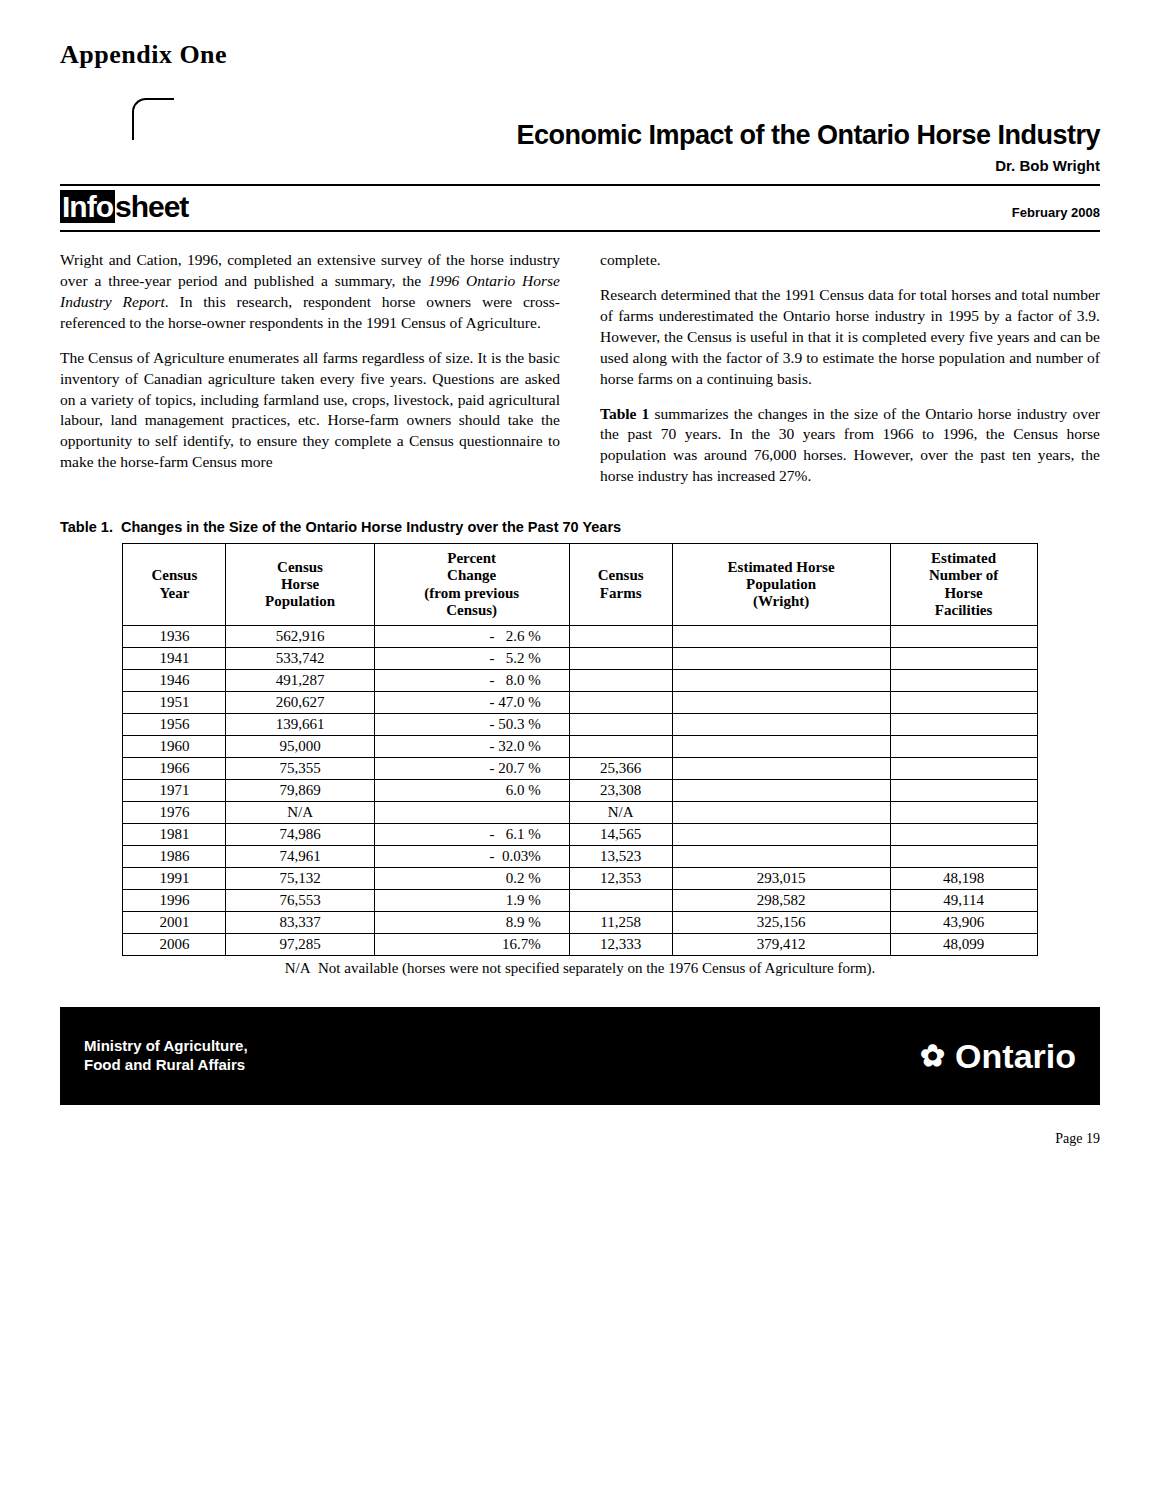Appendix One
Economic Impact of the Ontario Horse Industry
Dr. Bob Wright
Infosheet
February 2008
Wright and Cation, 1996, completed an extensive survey of the horse industry over a three-year period and published a summary, the 1996 Ontario Horse Industry Report. In this research, respondent horse owners were cross-referenced to the horse-owner respondents in the 1991 Census of Agriculture.
The Census of Agriculture enumerates all farms regardless of size. It is the basic inventory of Canadian agriculture taken every five years. Questions are asked on a variety of topics, including farmland use, crops, livestock, paid agricultural labour, land management practices, etc. Horse-farm owners should take the opportunity to self identify, to ensure they complete a Census questionnaire to make the horse-farm Census more
complete.
Research determined that the 1991 Census data for total horses and total number of farms underestimated the Ontario horse industry in 1995 by a factor of 3.9. However, the Census is useful in that it is completed every five years and can be used along with the factor of 3.9 to estimate the horse population and number of horse farms on a continuing basis.
Table 1 summarizes the changes in the size of the Ontario horse industry over the past 70 years. In the 30 years from 1966 to 1996, the Census horse population was around 76,000 horses. However, over the past ten years, the horse industry has increased 27%.
Table 1. Changes in the Size of the Ontario Horse Industry over the Past 70 Years
| Census Year | Census Horse Population | Percent Change (from previous Census) | Census Farms | Estimated Horse Population (Wright) | Estimated Number of Horse Facilities |
| --- | --- | --- | --- | --- | --- |
| 1936 | 562,916 | - 2.6 % | | | |
| 1941 | 533,742 | - 5.2 % | | | |
| 1946 | 491,287 | - 8.0 % | | | |
| 1951 | 260,627 | - 47.0 % | | | |
| 1956 | 139,661 | - 50.3 % | | | |
| 1960 | 95,000 | - 32.0 % | | | |
| 1966 | 75,355 | - 20.7 % | 25,366 | | |
| 1971 | 79,869 | 6.0 % | 23,308 | | |
| 1976 | N/A | | N/A | | |
| 1981 | 74,986 | - 6.1 % | 14,565 | | |
| 1986 | 74,961 | - 0.03% | 13,523 | | |
| 1991 | 75,132 | 0.2 % | 12,353 | 293,015 | 48,198 |
| 1996 | 76,553 | 1.9 % | | 298,582 | 49,114 |
| 2001 | 83,337 | 8.9 % | 11,258 | 325,156 | 43,906 |
| 2006 | 97,285 | 16.7% | 12,333 | 379,412 | 48,099 |
N/A Not available (horses were not specified separately on the 1976 Census of Agriculture form).
Ministry of Agriculture,
Food and Rural Affairs
✿Ontario
Page 19